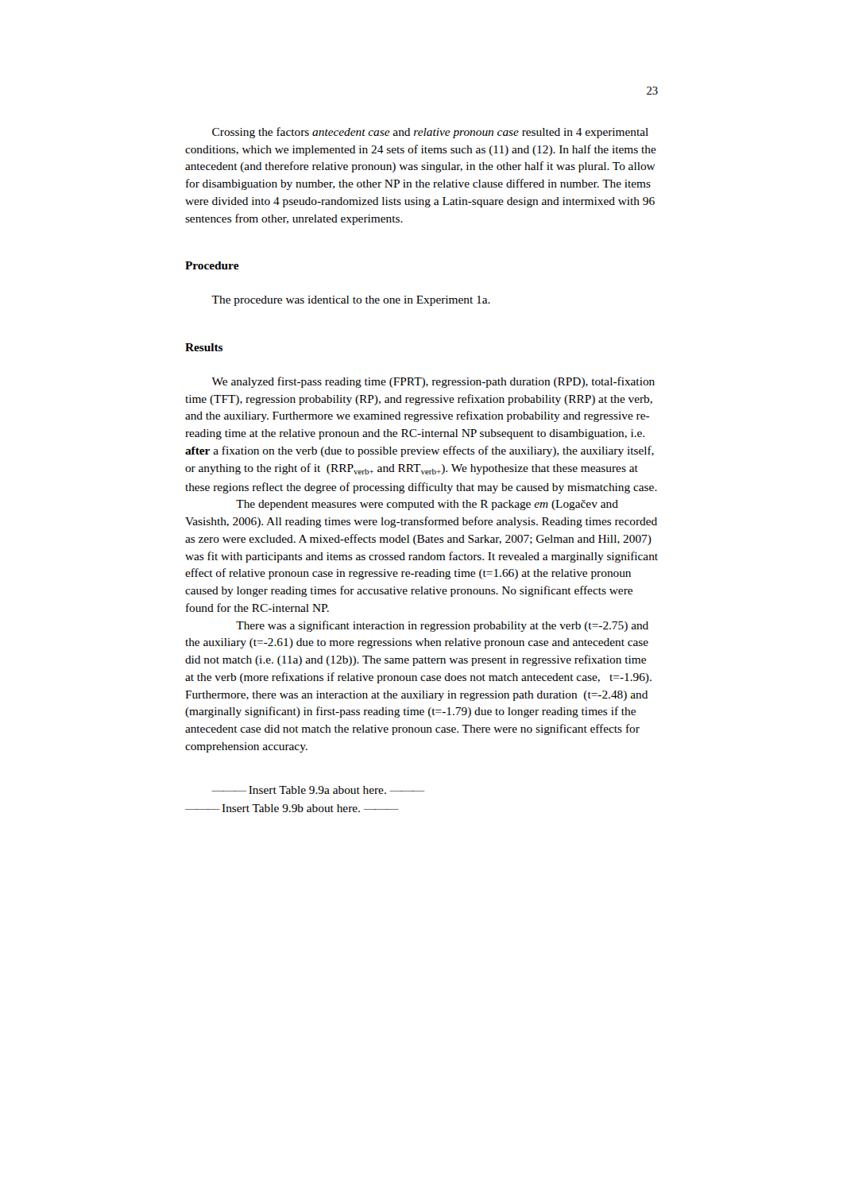23
Crossing the factors antecedent case and relative pronoun case resulted in 4 experimental conditions, which we implemented in 24 sets of items such as (11) and (12). In half the items the antecedent (and therefore relative pronoun) was singular, in the other half it was plural. To allow for disambiguation by number, the other NP in the relative clause differed in number. The items were divided into 4 pseudo-randomized lists using a Latin-square design and intermixed with 96 sentences from other, unrelated experiments.
Procedure
The procedure was identical to the one in Experiment 1a.
Results
We analyzed first-pass reading time (FPRT), regression-path duration (RPD), total-fixation time (TFT), regression probability (RP), and regressive refixation probability (RRP) at the verb, and the auxiliary. Furthermore we examined regressive refixation probability and regressive re-reading time at the relative pronoun and the RC-internal NP subsequent to disambiguation, i.e. after a fixation on the verb (due to possible preview effects of the auxiliary), the auxiliary itself, or anything to the right of it (RRPverb+ and RRTverb+). We hypothesize that these measures at these regions reflect the degree of processing difficulty that may be caused by mismatching case.
The dependent measures were computed with the R package em (Logačev and Vasishth, 2006). All reading times were log-transformed before analysis. Reading times recorded as zero were excluded. A mixed-effects model (Bates and Sarkar, 2007; Gelman and Hill, 2007) was fit with participants and items as crossed random factors. It revealed a marginally significant effect of relative pronoun case in regressive re-reading time (t=1.66) at the relative pronoun caused by longer reading times for accusative relative pronouns. No significant effects were found for the RC-internal NP.
There was a significant interaction in regression probability at the verb (t=-2.75) and the auxiliary (t=-2.61) due to more regressions when relative pronoun case and antecedent case did not match (i.e. (11a) and (12b)). The same pattern was present in regressive refixation time at the verb (more refixations if relative pronoun case does not match antecedent case, t=-1.96). Furthermore, there was an interaction at the auxiliary in regression path duration (t=-2.48) and (marginally significant) in first-pass reading time (t=-1.79) due to longer reading times if the antecedent case did not match the relative pronoun case. There were no significant effects for comprehension accuracy.
——— Insert Table 9.9a about here. ———
——— Insert Table 9.9b about here. ———